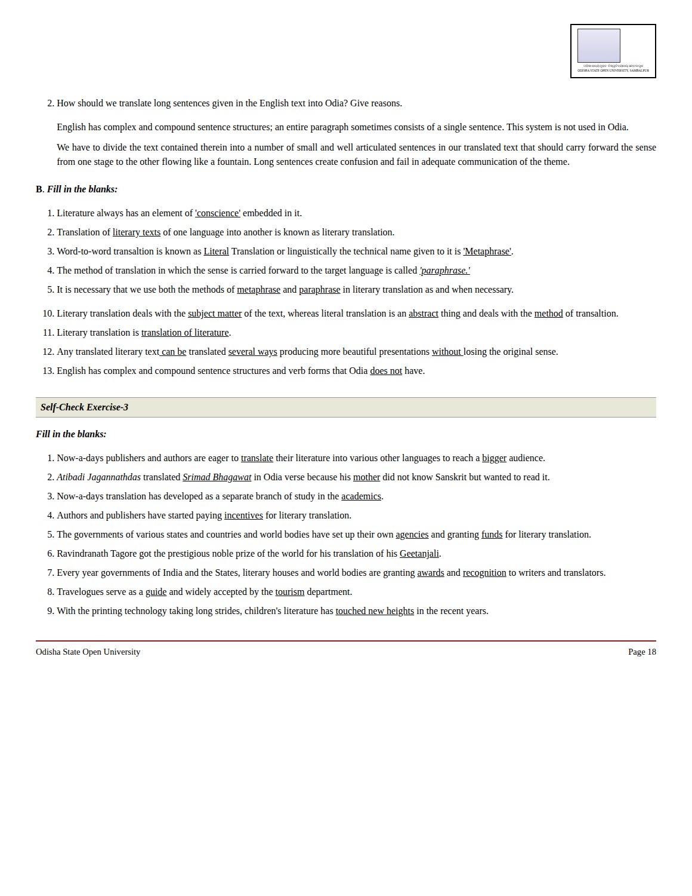ଓଡ଼ିଶା ରାଜ୍ୟ ମୁକ୍ତ ବିଶ୍ୱବିଦ୍ୟାଳୟ, ସମ୍ବଲପୁର
ODISHA STATE OPEN UNIVERSITY, SAMBALPUR
How should we translate long sentences given in the English text into Odia? Give reasons.
English has complex and compound sentence structures; an entire paragraph sometimes consists of a single sentence. This system is not used in Odia.
We have to divide the text contained therein into a number of small and well articulated sentences in our translated text that should carry forward the sense from one stage to the other flowing like a fountain. Long sentences create confusion and fail in adequate communication of the theme.
B. Fill in the blanks:
Literature always has an element of 'conscience' embedded in it.
Translation of literary texts of one language into another is known as literary translation.
Word-to-word transaltion is known as Literal Translation or linguistically the technical name given to it is 'Metaphrase'.
The method of translation in which the sense is carried forward to the target language is called 'paraphrase.'
It is necessary that we use both the methods of metaphrase and paraphrase in literary translation as and when necessary.
Literary translation deals with the subject matter of the text, whereas literal translation is an abstract thing and deals with the method of transaltion.
Literary translation is translation of literature.
Any translated literary text can be translated several ways producing more beautiful presentations without losing the original sense.
English has complex and compound sentence structures and verb forms that Odia does not have.
Self-Check Exercise-3
Fill in the blanks:
Now-a-days publishers and authors are eager to translate their literature into various other languages to reach a bigger audience.
Atibadi Jagannathdas translated Srimad Bhagawat in Odia verse because his mother did not know Sanskrit but wanted to read it.
Now-a-days translation has developed as a separate branch of study in the academics.
Authors and publishers have started paying incentives for literary translation.
The governments of various states and countries and world bodies have set up their own agencies and granting funds for literary translation.
Ravindranath Tagore got the prestigious noble prize of the world for his translation of his Geetanjali.
Every year governments of India and the States, literary houses and world bodies are granting awards and recognition to writers and translators.
Travelogues serve as a guide and widely accepted by the tourism department.
With the printing technology taking long strides, children's literature has touched new heights in the recent years.
Odisha State Open University Page 18